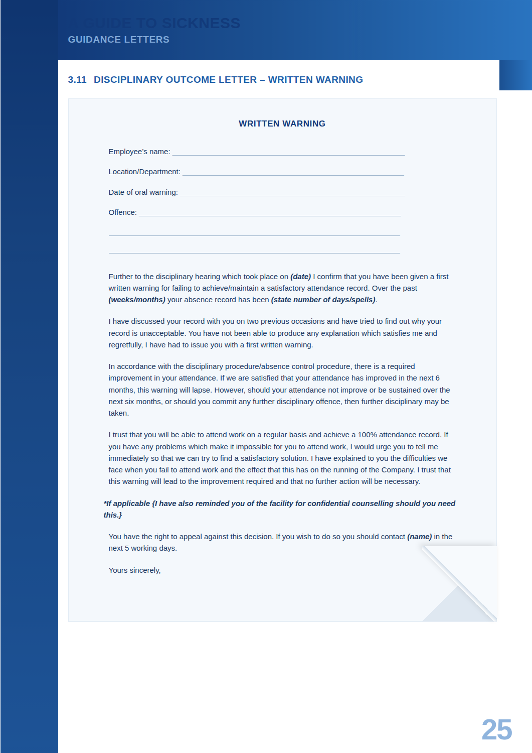A Guide to Sickness
Guidance Letters
3.11 Disciplinary Outcome Letter – Written Warning
Written Warning
Employee’s name: _______________________________________________________________
Location/Department: ____________________________________________________________
Date of oral warning: _____________________________________________________________
Offence: _______________________________________________________________________
_______________________________________________________________________________
_______________________________________________________________________________
Further to the disciplinary hearing which took place on (date) I confirm that you have been given a first written warning for failing to achieve/maintain a satisfactory attendance record. Over the past (weeks/months) your absence record has been (state number of days/spells).
I have discussed your record with you on two previous occasions and have tried to find out why your record is unacceptable. You have not been able to produce any explanation which satisfies me and regretfully, I have had to issue you with a first written warning.
In accordance with the disciplinary procedure/absence control procedure, there is a required improvement in your attendance. If we are satisfied that your attendance has improved in the next 6 months, this warning will lapse. However, should your attendance not improve or be sustained over the next six months, or should you commit any further disciplinary offence, then further disciplinary may be taken.
I trust that you will be able to attend work on a regular basis and achieve a 100% attendance record. If you have any problems which make it impossible for you to attend work, I would urge you to tell me immediately so that we can try to find a satisfactory solution. I have explained to you the difficulties we face when you fail to attend work and the effect that this has on the running of the Company. I trust that this warning will lead to the improvement required and that no further action will be necessary.
*If applicable {I have also reminded you of the facility for confidential counselling should you need this.}
You have the right to appeal against this decision. If you wish to do so you should contact (name) in the next 5 working days.
Yours sincerely,
25